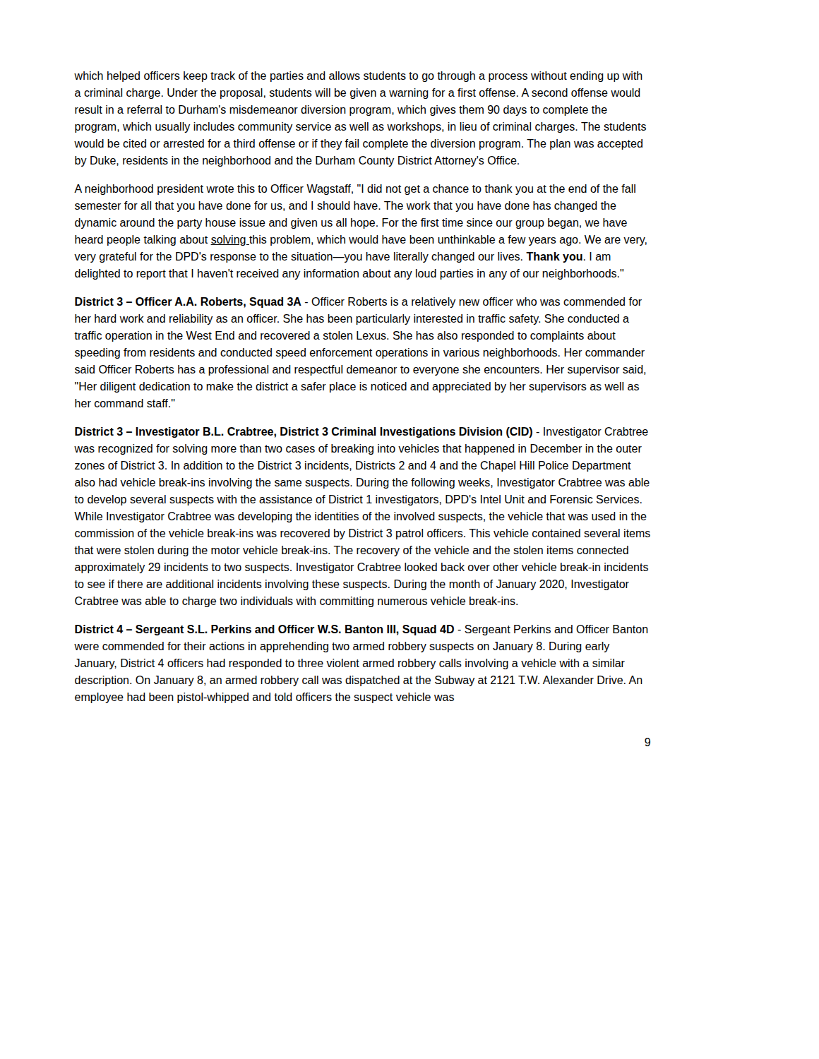which helped officers keep track of the parties and allows students to go through a process without ending up with a criminal charge. Under the proposal, students will be given a warning for a first offense. A second offense would result in a referral to Durham's misdemeanor diversion program, which gives them 90 days to complete the program, which usually includes community service as well as workshops, in lieu of criminal charges. The students would be cited or arrested for a third offense or if they fail complete the diversion program. The plan was accepted by Duke, residents in the neighborhood and the Durham County District Attorney's Office.
A neighborhood president wrote this to Officer Wagstaff, "I did not get a chance to thank you at the end of the fall semester for all that you have done for us, and I should have. The work that you have done has changed the dynamic around the party house issue and given us all hope. For the first time since our group began, we have heard people talking about solving this problem, which would have been unthinkable a few years ago. We are very, very grateful for the DPD's response to the situation—you have literally changed our lives. Thank you. I am delighted to report that I haven't received any information about any loud parties in any of our neighborhoods."
District 3 – Officer A.A. Roberts, Squad 3A - Officer Roberts is a relatively new officer who was commended for her hard work and reliability as an officer. She has been particularly interested in traffic safety. She conducted a traffic operation in the West End and recovered a stolen Lexus. She has also responded to complaints about speeding from residents and conducted speed enforcement operations in various neighborhoods. Her commander said Officer Roberts has a professional and respectful demeanor to everyone she encounters. Her supervisor said, "Her diligent dedication to make the district a safer place is noticed and appreciated by her supervisors as well as her command staff."
District 3 – Investigator B.L. Crabtree, District 3 Criminal Investigations Division (CID) - Investigator Crabtree was recognized for solving more than two cases of breaking into vehicles that happened in December in the outer zones of District 3. In addition to the District 3 incidents, Districts 2 and 4 and the Chapel Hill Police Department also had vehicle break-ins involving the same suspects. During the following weeks, Investigator Crabtree was able to develop several suspects with the assistance of District 1 investigators, DPD's Intel Unit and Forensic Services. While Investigator Crabtree was developing the identities of the involved suspects, the vehicle that was used in the commission of the vehicle break-ins was recovered by District 3 patrol officers. This vehicle contained several items that were stolen during the motor vehicle break-ins. The recovery of the vehicle and the stolen items connected approximately 29 incidents to two suspects. Investigator Crabtree looked back over other vehicle break-in incidents to see if there are additional incidents involving these suspects. During the month of January 2020, Investigator Crabtree was able to charge two individuals with committing numerous vehicle break-ins.
District 4 – Sergeant S.L. Perkins and Officer W.S. Banton III, Squad 4D - Sergeant Perkins and Officer Banton were commended for their actions in apprehending two armed robbery suspects on January 8. During early January, District 4 officers had responded to three violent armed robbery calls involving a vehicle with a similar description. On January 8, an armed robbery call was dispatched at the Subway at 2121 T.W. Alexander Drive. An employee had been pistol-whipped and told officers the suspect vehicle was
9